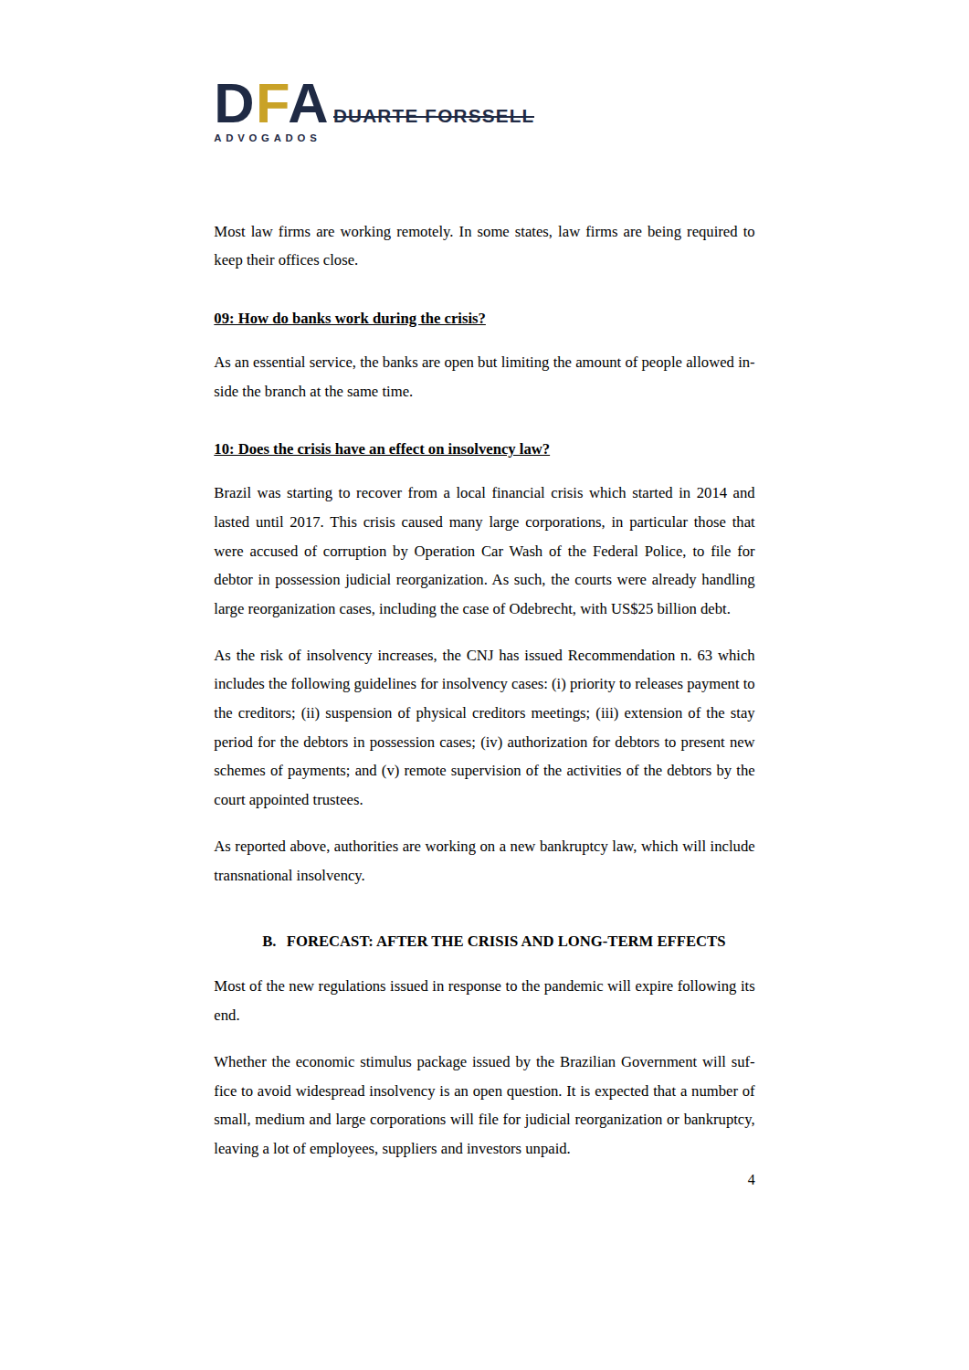DFA
DUARTE FORSSELL
ADVOGADOS
Most law firms are working remotely. In some states, law firms are being required to keep their offices close.
09: How do banks work during the crisis?
As an essential service, the banks are open but limiting the amount of people allowed inside the branch at the same time.
10: Does the crisis have an effect on insolvency law?
Brazil was starting to recover from a local financial crisis which started in 2014 and lasted until 2017. This crisis caused many large corporations, in particular those that were accused of corruption by Operation Car Wash of the Federal Police, to file for debtor in possession judicial reorganization. As such, the courts were already handling large reorganization cases, including the case of Odebrecht, with US$25 billion debt.
As the risk of insolvency increases, the CNJ has issued Recommendation n. 63 which includes the following guidelines for insolvency cases: (i) priority to releases payment to the creditors; (ii) suspension of physical creditors meetings; (iii) extension of the stay period for the debtors in possession cases; (iv) authorization for debtors to present new schemes of payments; and (v) remote supervision of the activities of the debtors by the court appointed trustees.
As reported above, authorities are working on a new bankruptcy law, which will include transnational insolvency.
B. FORECAST: AFTER THE CRISIS AND LONG-TERM EFFECTS
Most of the new regulations issued in response to the pandemic will expire following its end.
Whether the economic stimulus package issued by the Brazilian Government will suffice to avoid widespread insolvency is an open question. It is expected that a number of small, medium and large corporations will file for judicial reorganization or bankruptcy, leaving a lot of employees, suppliers and investors unpaid.
4